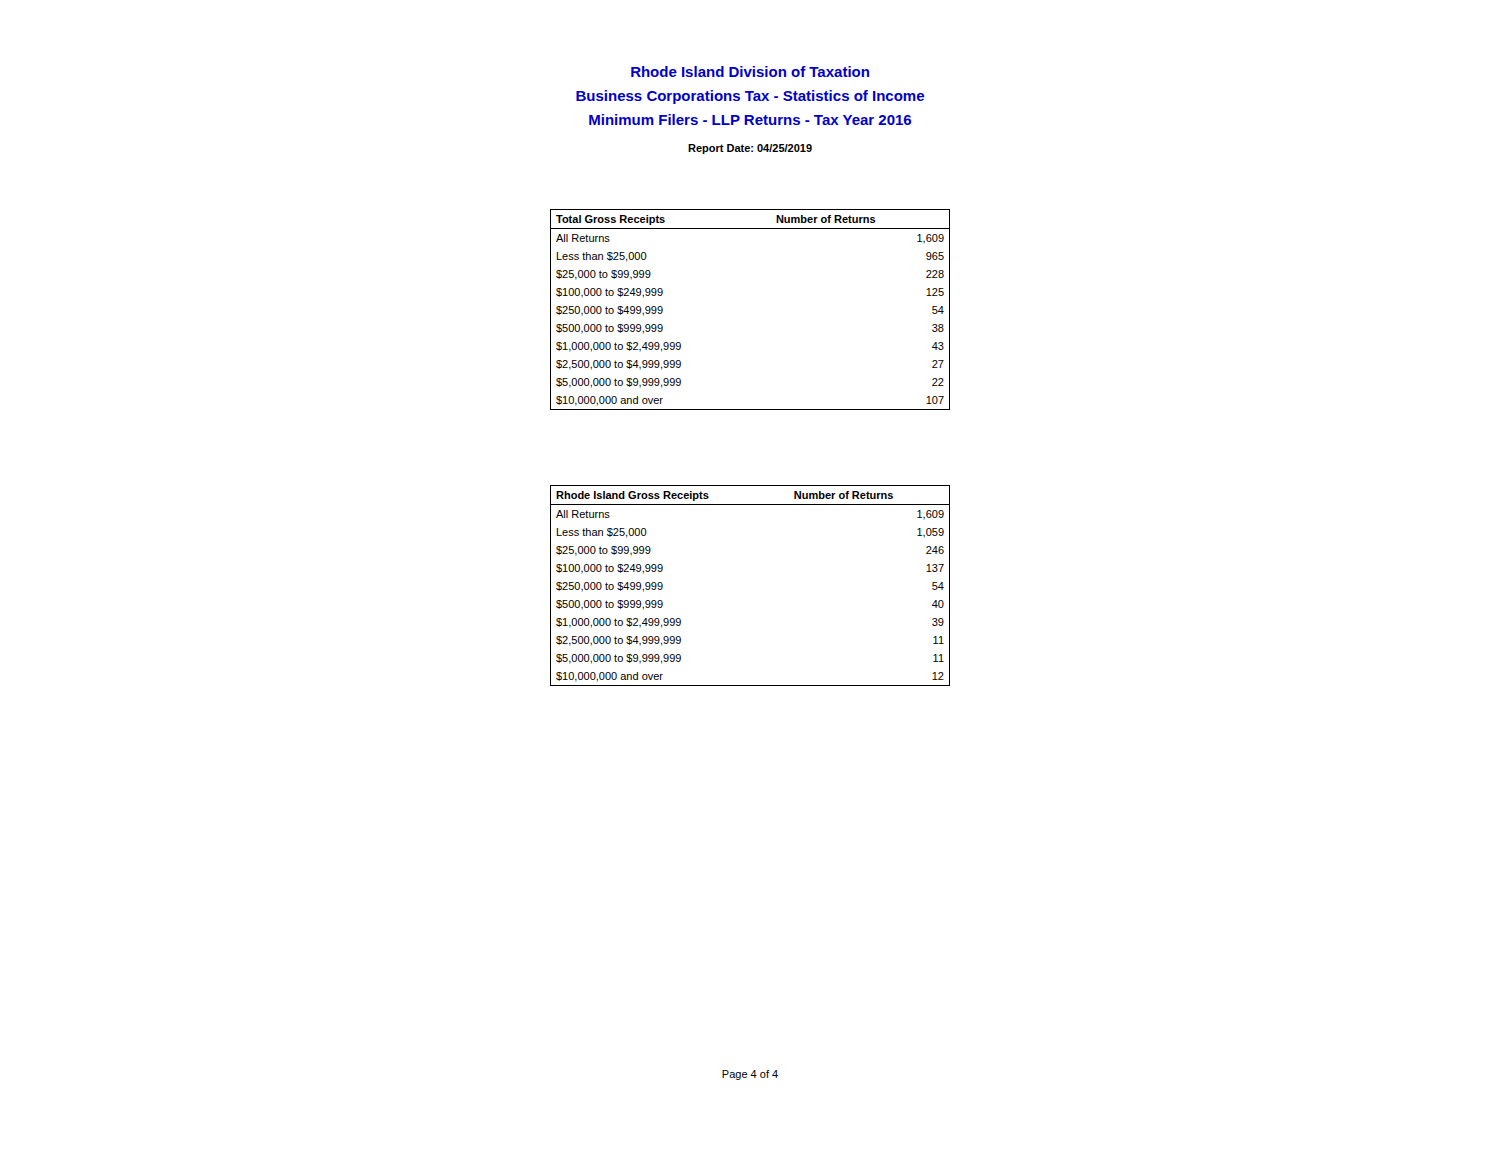Rhode Island Division of Taxation
Business Corporations Tax - Statistics of Income
Minimum Filers - LLP Returns - Tax Year 2016
Report Date: 04/25/2019
| Total Gross Receipts | Number of Returns |
| --- | --- |
| All Returns | 1,609 |
| Less than $25,000 | 965 |
| $25,000 to $99,999 | 228 |
| $100,000 to $249,999 | 125 |
| $250,000 to $499,999 | 54 |
| $500,000 to $999,999 | 38 |
| $1,000,000 to $2,499,999 | 43 |
| $2,500,000 to $4,999,999 | 27 |
| $5,000,000 to $9,999,999 | 22 |
| $10,000,000 and over | 107 |
| Rhode Island Gross Receipts | Number of Returns |
| --- | --- |
| All Returns | 1,609 |
| Less than $25,000 | 1,059 |
| $25,000 to $99,999 | 246 |
| $100,000 to $249,999 | 137 |
| $250,000 to $499,999 | 54 |
| $500,000 to $999,999 | 40 |
| $1,000,000 to $2,499,999 | 39 |
| $2,500,000 to $4,999,999 | 11 |
| $5,000,000 to $9,999,999 | 11 |
| $10,000,000 and over | 12 |
Page 4 of 4